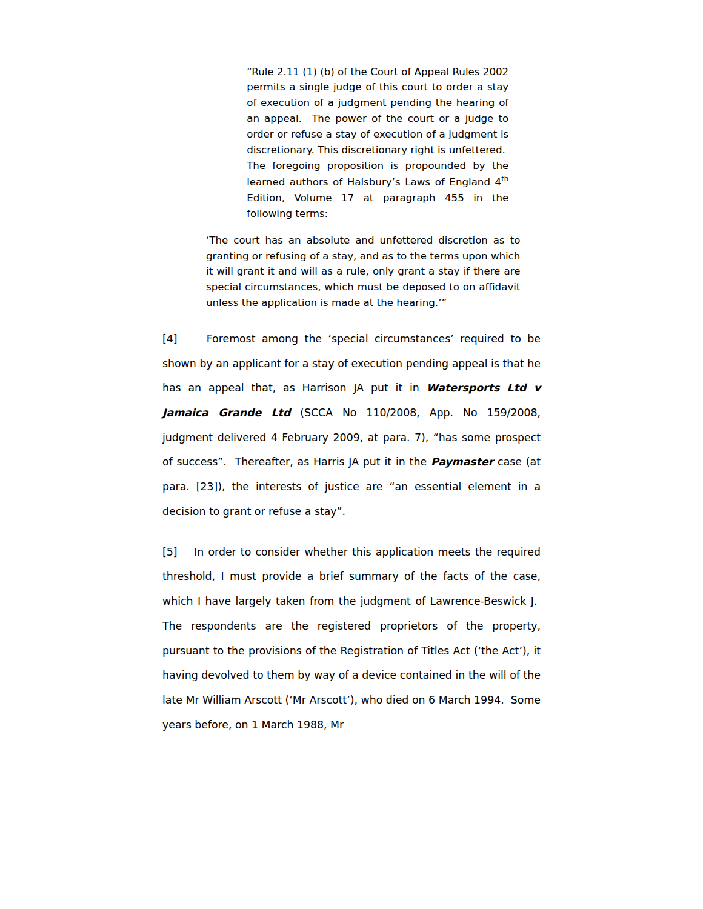“Rule 2.11 (1) (b) of the Court of Appeal Rules 2002 permits a single judge of this court to order a stay of execution of a judgment pending the hearing of an appeal. The power of the court or a judge to order or refuse a stay of execution of a judgment is discretionary. This discretionary right is unfettered. The foregoing proposition is propounded by the learned authors of Halsbury’s Laws of England 4th Edition, Volume 17 at paragraph 455 in the following terms:
‘The court has an absolute and unfettered discretion as to granting or refusing of a stay, and as to the terms upon which it will grant it and will as a rule, only grant a stay if there are special circumstances, which must be deposed to on affidavit unless the application is made at the hearing.’”
[4] Foremost among the ‘special circumstances’ required to be shown by an applicant for a stay of execution pending appeal is that he has an appeal that, as Harrison JA put it in Watersports Ltd v Jamaica Grande Ltd (SCCA No 110/2008, App. No 159/2008, judgment delivered 4 February 2009, at para. 7), “has some prospect of success”. Thereafter, as Harris JA put it in the Paymaster case (at para. [23]), the interests of justice are “an essential element in a decision to grant or refuse a stay”.
[5] In order to consider whether this application meets the required threshold, I must provide a brief summary of the facts of the case, which I have largely taken from the judgment of Lawrence-Beswick J. The respondents are the registered proprietors of the property, pursuant to the provisions of the Registration of Titles Act (‘the Act’), it having devolved to them by way of a device contained in the will of the late Mr William Arscott (‘Mr Arscott’), who died on 6 March 1994. Some years before, on 1 March 1988, Mr